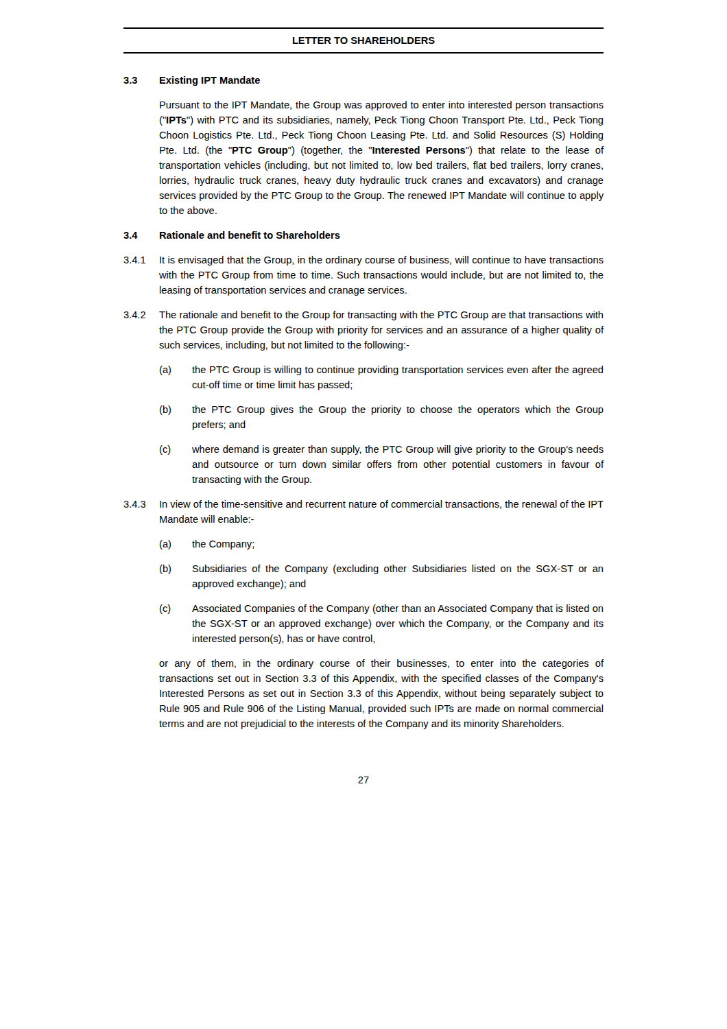LETTER TO SHAREHOLDERS
3.3
Existing IPT Mandate
Pursuant to the IPT Mandate, the Group was approved to enter into interested person transactions ("IPTs") with PTC and its subsidiaries, namely, Peck Tiong Choon Transport Pte. Ltd., Peck Tiong Choon Logistics Pte. Ltd., Peck Tiong Choon Leasing Pte. Ltd. and Solid Resources (S) Holding Pte. Ltd. (the "PTC Group") (together, the "Interested Persons") that relate to the lease of transportation vehicles (including, but not limited to, low bed trailers, flat bed trailers, lorry cranes, lorries, hydraulic truck cranes, heavy duty hydraulic truck cranes and excavators) and cranage services provided by the PTC Group to the Group. The renewed IPT Mandate will continue to apply to the above.
3.4
Rationale and benefit to Shareholders
3.4.1
It is envisaged that the Group, in the ordinary course of business, will continue to have transactions with the PTC Group from time to time. Such transactions would include, but are not limited to, the leasing of transportation services and cranage services.
3.4.2
The rationale and benefit to the Group for transacting with the PTC Group are that transactions with the PTC Group provide the Group with priority for services and an assurance of a higher quality of such services, including, but not limited to the following:-
(a)
the PTC Group is willing to continue providing transportation services even after the agreed cut-off time or time limit has passed;
(b)
the PTC Group gives the Group the priority to choose the operators which the Group prefers; and
(c)
where demand is greater than supply, the PTC Group will give priority to the Group's needs and outsource or turn down similar offers from other potential customers in favour of transacting with the Group.
3.4.3
In view of the time-sensitive and recurrent nature of commercial transactions, the renewal of the IPT Mandate will enable:-
(a)
the Company;
(b)
Subsidiaries of the Company (excluding other Subsidiaries listed on the SGX-ST or an approved exchange); and
(c)
Associated Companies of the Company (other than an Associated Company that is listed on the SGX-ST or an approved exchange) over which the Company, or the Company and its interested person(s), has or have control,
or any of them, in the ordinary course of their businesses, to enter into the categories of transactions set out in Section 3.3 of this Appendix, with the specified classes of the Company's Interested Persons as set out in Section 3.3 of this Appendix, without being separately subject to Rule 905 and Rule 906 of the Listing Manual, provided such IPTs are made on normal commercial terms and are not prejudicial to the interests of the Company and its minority Shareholders.
27